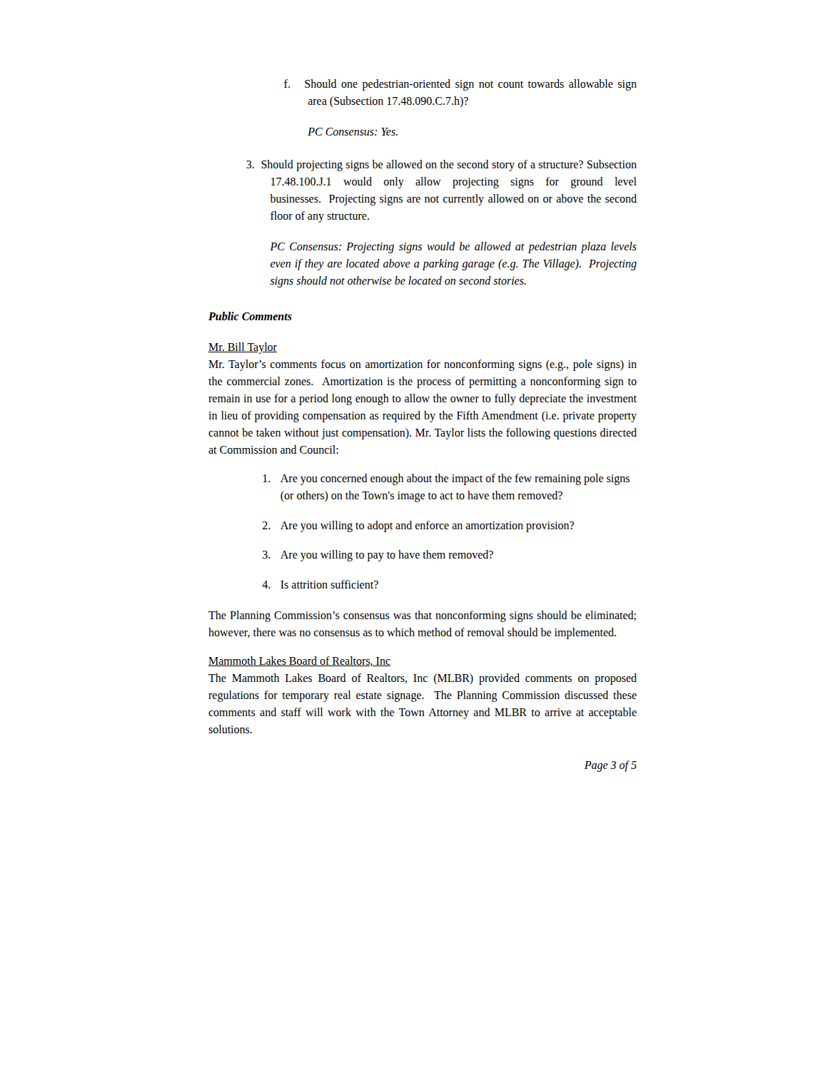f. Should one pedestrian-oriented sign not count towards allowable sign area (Subsection 17.48.090.C.7.h)?
PC Consensus: Yes.
3. Should projecting signs be allowed on the second story of a structure? Subsection 17.48.100.J.1 would only allow projecting signs for ground level businesses. Projecting signs are not currently allowed on or above the second floor of any structure.
PC Consensus: Projecting signs would be allowed at pedestrian plaza levels even if they are located above a parking garage (e.g. The Village). Projecting signs should not otherwise be located on second stories.
Public Comments
Mr. Bill Taylor
Mr. Taylor’s comments focus on amortization for nonconforming signs (e.g., pole signs) in the commercial zones. Amortization is the process of permitting a nonconforming sign to remain in use for a period long enough to allow the owner to fully depreciate the investment in lieu of providing compensation as required by the Fifth Amendment (i.e. private property cannot be taken without just compensation). Mr. Taylor lists the following questions directed at Commission and Council:
Are you concerned enough about the impact of the few remaining pole signs (or others) on the Town's image to act to have them removed?
Are you willing to adopt and enforce an amortization provision?
Are you willing to pay to have them removed?
Is attrition sufficient?
The Planning Commission’s consensus was that nonconforming signs should be eliminated; however, there was no consensus as to which method of removal should be implemented.
Mammoth Lakes Board of Realtors, Inc
The Mammoth Lakes Board of Realtors, Inc (MLBR) provided comments on proposed regulations for temporary real estate signage. The Planning Commission discussed these comments and staff will work with the Town Attorney and MLBR to arrive at acceptable solutions.
Page 3 of 5